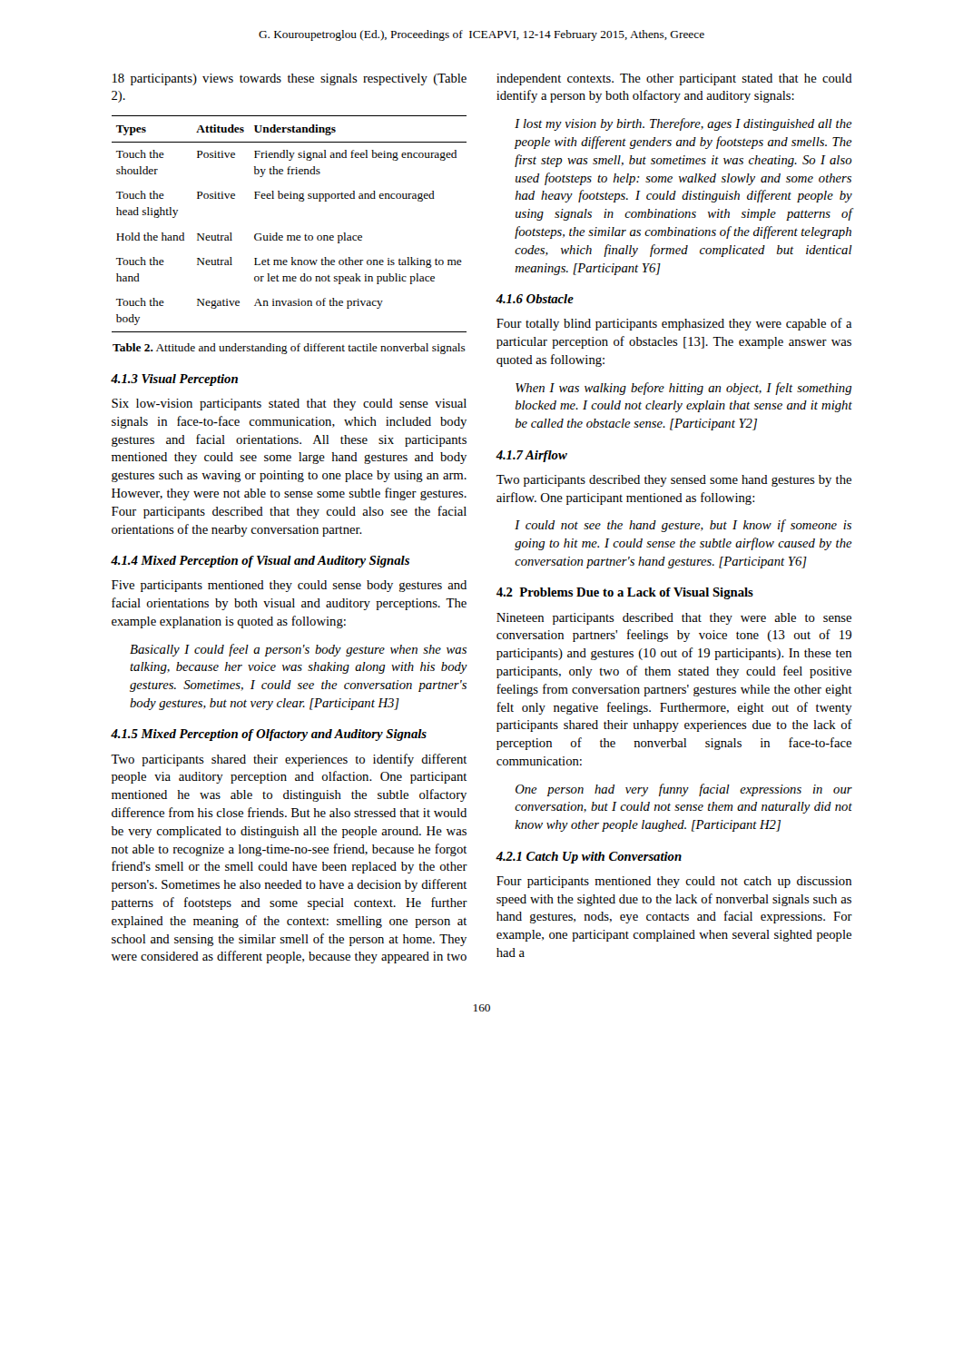G. Kouroupetroglou (Ed.), Proceedings of ICEAPVI, 12-14 February 2015, Athens, Greece
18 participants) views towards these signals respectively (Table 2).
| Types | Attitudes | Understandings |
| --- | --- | --- |
| Touch the shoulder | Positive | Friendly signal and feel being encouraged by the friends |
| Touch the head slightly | Positive | Feel being supported and encouraged |
| Hold the hand | Neutral | Guide me to one place |
| Touch the hand | Neutral | Let me know the other one is talking to me or let me do not speak in public place |
| Touch the body | Negative | An invasion of the privacy |
Table 2. Attitude and understanding of different tactile nonverbal signals
4.1.3 Visual Perception
Six low-vision participants stated that they could sense visual signals in face-to-face communication, which included body gestures and facial orientations. All these six participants mentioned they could see some large hand gestures and body gestures such as waving or pointing to one place by using an arm. However, they were not able to sense some subtle finger gestures. Four participants described that they could also see the facial orientations of the nearby conversation partner.
4.1.4 Mixed Perception of Visual and Auditory Signals
Five participants mentioned they could sense body gestures and facial orientations by both visual and auditory perceptions. The example explanation is quoted as following:
Basically I could feel a person's body gesture when she was talking, because her voice was shaking along with his body gestures. Sometimes, I could see the conversation partner's body gestures, but not very clear. [Participant H3]
4.1.5 Mixed Perception of Olfactory and Auditory Signals
Two participants shared their experiences to identify different people via auditory perception and olfaction. One participant mentioned he was able to distinguish the subtle olfactory difference from his close friends. But he also stressed that it would be very complicated to distinguish all the people around. He was not able to recognize a long-time-no-see friend, because he forgot friend's smell or the smell could have been replaced by the other person's. Sometimes he also needed to have a decision by different patterns of footsteps and some special context. He further explained the meaning of the context: smelling one person at school and sensing the similar smell of the person at home. They were considered as different people, because they appeared in two independent contexts. The other participant stated that he could identify a person by both olfactory and auditory signals:
I lost my vision by birth. Therefore, ages I distinguished all the people with different genders and by footsteps and smells. The first step was smell, but sometimes it was cheating. So I also used footsteps to help: some walked slowly and some others had heavy footsteps. I could distinguish different people by using signals in combinations with simple patterns of footsteps, the similar as combinations of the different telegraph codes, which finally formed complicated but identical meanings. [Participant Y6]
4.1.6 Obstacle
Four totally blind participants emphasized they were capable of a particular perception of obstacles [13]. The example answer was quoted as following:
When I was walking before hitting an object, I felt something blocked me. I could not clearly explain that sense and it might be called the obstacle sense. [Participant Y2]
4.1.7 Airflow
Two participants described they sensed some hand gestures by the airflow. One participant mentioned as following:
I could not see the hand gesture, but I know if someone is going to hit me. I could sense the subtle airflow caused by the conversation partner's hand gestures. [Participant Y6]
4.2 Problems Due to a Lack of Visual Signals
Nineteen participants described that they were able to sense conversation partners' feelings by voice tone (13 out of 19 participants) and gestures (10 out of 19 participants). In these ten participants, only two of them stated they could feel positive feelings from conversation partners' gestures while the other eight felt only negative feelings. Furthermore, eight out of twenty participants shared their unhappy experiences due to the lack of perception of the nonverbal signals in face-to-face communication:
One person had very funny facial expressions in our conversation, but I could not sense them and naturally did not know why other people laughed. [Participant H2]
4.2.1 Catch Up with Conversation
Four participants mentioned they could not catch up discussion speed with the sighted due to the lack of nonverbal signals such as hand gestures, nods, eye contacts and facial expressions. For example, one participant complained when several sighted people had a
160